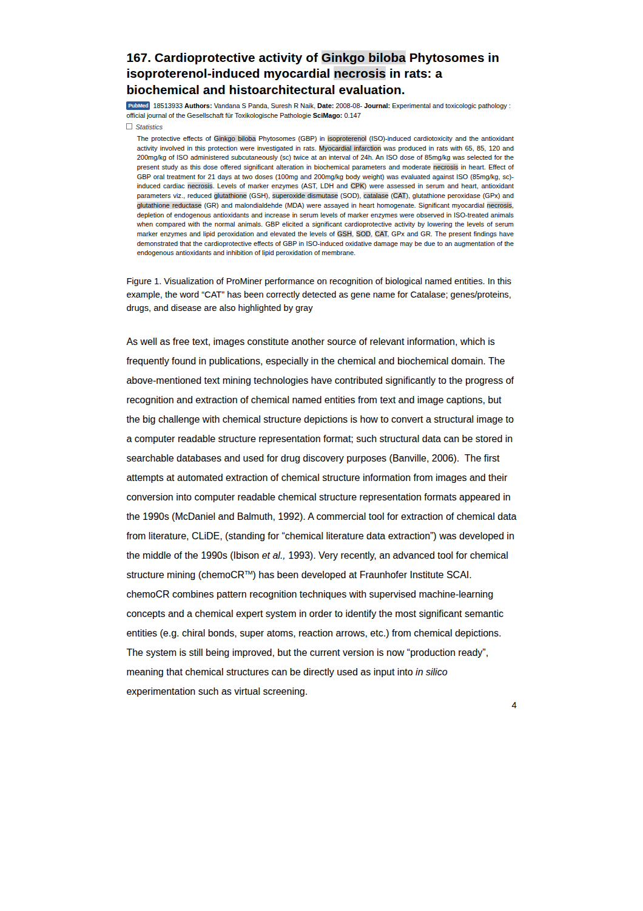167. Cardioprotective activity of Ginkgo biloba Phytosomes in isoproterenol-induced myocardial necrosis in rats: a biochemical and histoarchitectural evaluation.
PubMed 18513933 Authors: Vandana S Panda, Suresh R Naik, Date: 2008-08- Journal: Experimental and toxicologic pathology : official journal of the Gesellschaft für Toxikologische Pathologie SciMago: 0.147
Statistics
The protective effects of Ginkgo biloba Phytosomes (GBP) in isoproterenol (ISO)-induced cardiotoxicity and the antioxidant activity involved in this protection were investigated in rats. Myocardial infarction was produced in rats with 65, 85, 120 and 200mg/kg of ISO administered subcutaneously (sc) twice at an interval of 24h. An ISO dose of 85mg/kg was selected for the present study as this dose offered significant alteration in biochemical parameters and moderate necrosis in heart. Effect of GBP oral treatment for 21 days at two doses (100mg and 200mg/kg body weight) was evaluated against ISO (85mg/kg, sc)-induced cardiac necrosis. Levels of marker enzymes (AST, LDH and CPK) were assessed in serum and heart, antioxidant parameters viz., reduced glutathione (GSH), superoxide dismutase (SOD), catalase (CAT), glutathione peroxidase (GPx) and glutathione reductase (GR) and malondialdehde (MDA) were assayed in heart homogenate. Significant myocardial necrosis, depletion of endogenous antioxidants and increase in serum levels of marker enzymes were observed in ISO-treated animals when compared with the normal animals. GBP elicited a significant cardioprotective activity by lowering the levels of serum marker enzymes and lipid peroxidation and elevated the levels of GSH, SOD, CAT, GPx and GR. The present findings have demonstrated that the cardioprotective effects of GBP in ISO-induced oxidative damage may be due to an augmentation of the endogenous antioxidants and inhibition of lipid peroxidation of membrane.
Figure 1. Visualization of ProMiner performance on recognition of biological named entities. In this example, the word “CAT” has been correctly detected as gene name for Catalase; genes/proteins, drugs, and disease are also highlighted by gray
As well as free text, images constitute another source of relevant information, which is frequently found in publications, especially in the chemical and biochemical domain. The above-mentioned text mining technologies have contributed significantly to the progress of recognition and extraction of chemical named entities from text and image captions, but the big challenge with chemical structure depictions is how to convert a structural image to a computer readable structure representation format; such structural data can be stored in searchable databases and used for drug discovery purposes (Banville, 2006). The first attempts at automated extraction of chemical structure information from images and their conversion into computer readable chemical structure representation formats appeared in the 1990s (McDaniel and Balmuth, 1992). A commercial tool for extraction of chemical data from literature, CLiDE, (standing for “chemical literature data extraction”) was developed in the middle of the 1990s (Ibison et al., 1993). Very recently, an advanced tool for chemical structure mining (chemoCRTM) has been developed at Fraunhofer Institute SCAI. chemoCR combines pattern recognition techniques with supervised machine-learning concepts and a chemical expert system in order to identify the most significant semantic entities (e.g. chiral bonds, super atoms, reaction arrows, etc.) from chemical depictions. The system is still being improved, but the current version is now “production ready”, meaning that chemical structures can be directly used as input into in silico experimentation such as virtual screening.
4